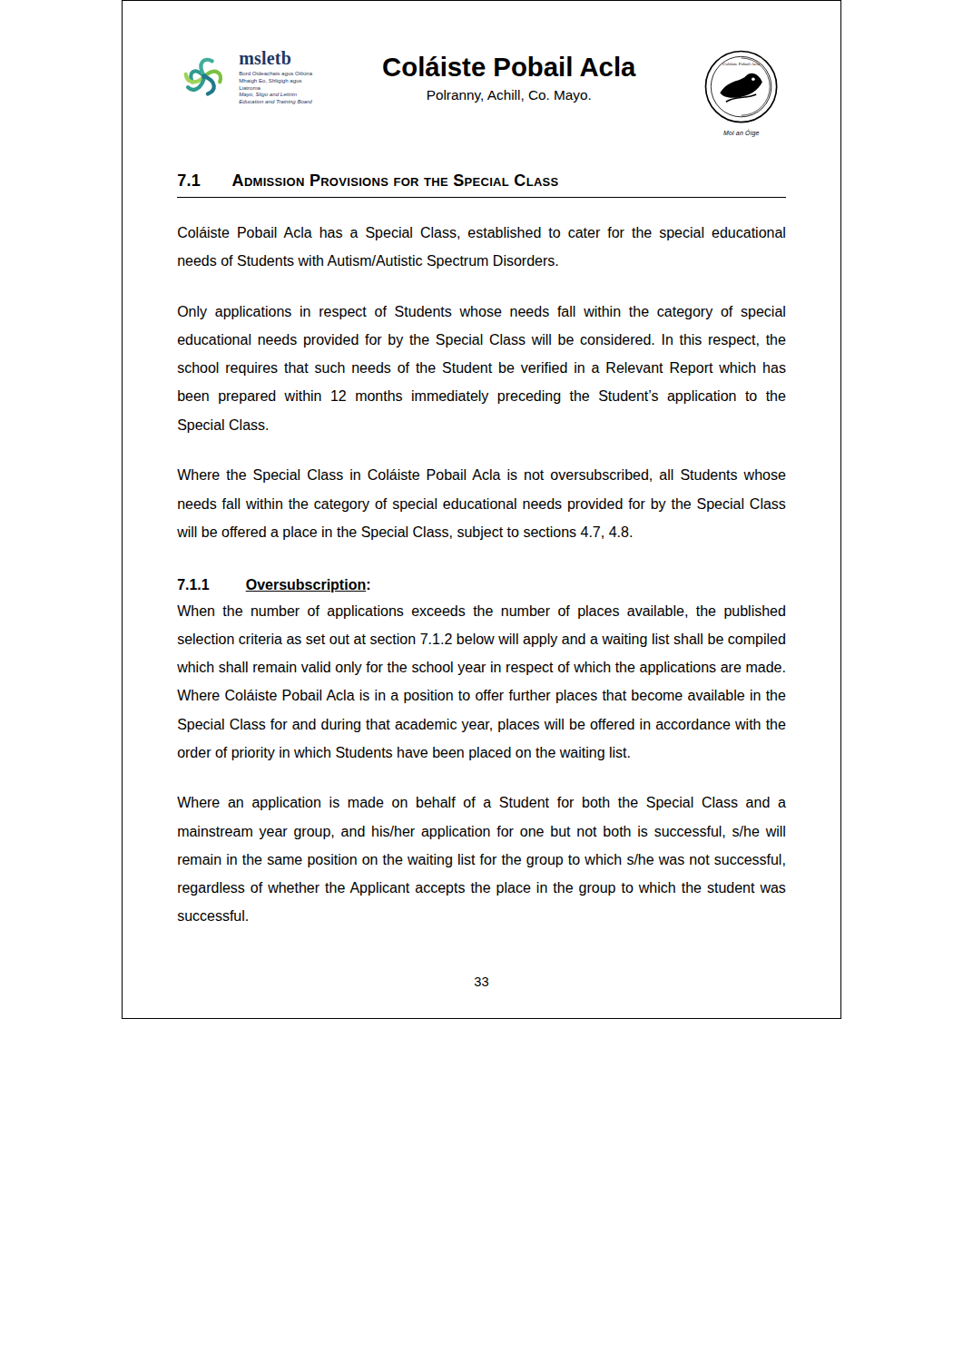msletb
Bord Oideachais agus Oiliúna
Mhaigh Eo, Shligigh agus Liatroma
Mayo, Sligo and Leitrim
Education and Training Board
Coláiste Pobail Acla
Polranny, Achill, Co. Mayo.
Coláiste Pobail Acla
Mol an Óige
7.1 Admission Provisions for the Special Class
Coláiste Pobail Acla has a Special Class, established to cater for the special educational needs of Students with Autism/Autistic Spectrum Disorders.
Only applications in respect of Students whose needs fall within the category of special educational needs provided for by the Special Class will be considered. In this respect, the school requires that such needs of the Student be verified in a Relevant Report which has been prepared within 12 months immediately preceding the Student’s application to the Special Class.
Where the Special Class in Coláiste Pobail Acla is not oversubscribed, all Students whose needs fall within the category of special educational needs provided for by the Special Class will be offered a place in the Special Class, subject to sections 4.7, 4.8.
7.1.1 Oversubscription:
When the number of applications exceeds the number of places available, the published selection criteria as set out at section 7.1.2 below will apply and a waiting list shall be compiled which shall remain valid only for the school year in respect of which the applications are made. Where Coláiste Pobail Acla is in a position to offer further places that become available in the Special Class for and during that academic year, places will be offered in accordance with the order of priority in which Students have been placed on the waiting list.
Where an application is made on behalf of a Student for both the Special Class and a mainstream year group, and his/her application for one but not both is successful, s/he will remain in the same position on the waiting list for the group to which s/he was not successful, regardless of whether the Applicant accepts the place in the group to which the student was successful.
33